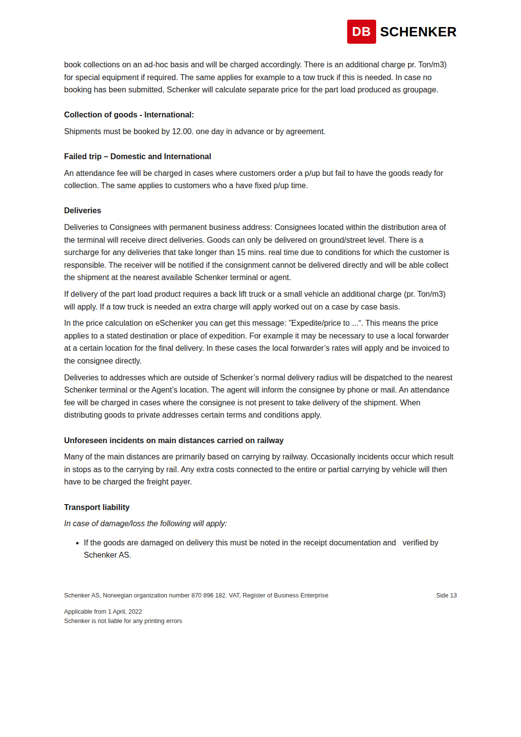DB SCHENKER
book collections on an ad-hoc basis and will be charged accordingly. There is an additional charge pr. Ton/m3) for special equipment if required. The same applies for example to a tow truck if this is needed. In case no booking has been submitted, Schenker will calculate separate price for the part load produced as groupage.
Collection of goods - International:
Shipments must be booked by 12.00. one day in advance or by agreement.
Failed trip – Domestic and International
An attendance fee will be charged in cases where customers order a p/up but fail to have the goods ready for collection. The same applies to customers who a have fixed p/up time.
Deliveries
Deliveries to Consignees with permanent business address: Consignees located within the distribution area of the terminal will receive direct deliveries. Goods can only be delivered on ground/street level. There is a surcharge for any deliveries that take longer than 15 mins. real time due to conditions for which the customer is responsible. The receiver will be notified if the consignment cannot be delivered directly and will be able collect the shipment at the nearest available Schenker terminal or agent.
If delivery of the part load product requires a back lift truck or a small vehicle an additional charge (pr. Ton/m3) will apply. If a tow truck is needed an extra charge will apply worked out on a case by case basis.
In the price calculation on eSchenker you can get this message: ”Expedite/price to ...“. This means the price applies to a stated destination or place of expedition. For example it may be necessary to use a local forwarder at a certain location for the final delivery. In these cases the local forwarder’s rates will apply and be invoiced to the consignee directly.
Deliveries to addresses which are outside of Schenker’s normal delivery radius will be dispatched to the nearest Schenker terminal or the Agent’s location. The agent will inform the consignee by phone or mail. An attendance fee will be charged in cases where the consignee is not present to take delivery of the shipment. When distributing goods to private addresses certain terms and conditions apply.
Unforeseen incidents on main distances carried on railway
Many of the main distances are primarily based on carrying by railway. Occasionally incidents occur which result in stops as to the carrying by rail. Any extra costs connected to the entire or partial carrying by vehicle will then have to be charged the freight payer.
Transport liability
In case of damage/loss the following will apply:
If the goods are damaged on delivery this must be noted in the receipt documentation and verified by Schenker AS.
Schenker AS, Norwegian organization number 870 896 182. VAT, Register of Business Enterprise Side 13
Applicable from 1 April, 2022
Schenker is not liable for any printing errors